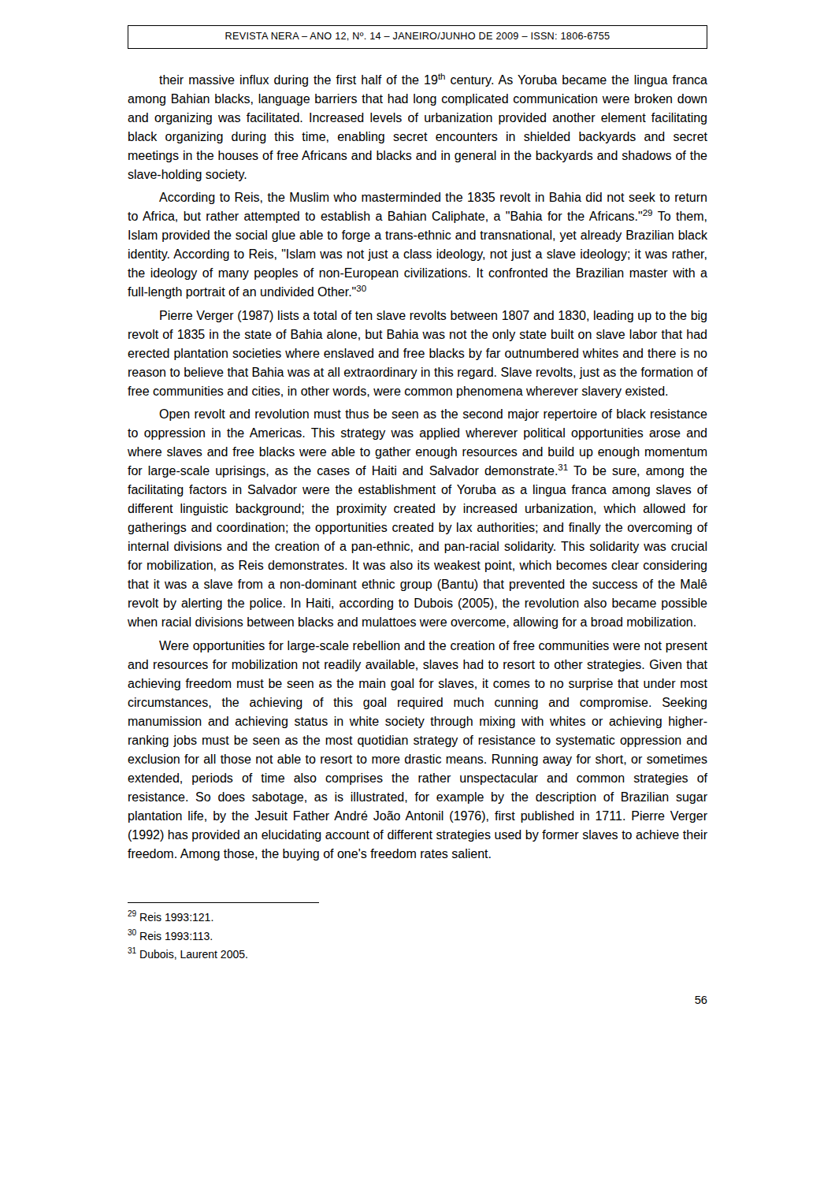REVISTA NERA – ANO 12, Nº. 14 – JANEIRO/JUNHO DE 2009 – ISSN: 1806-6755
their massive influx during the first half of the 19th century. As Yoruba became the lingua franca among Bahian blacks, language barriers that had long complicated communication were broken down and organizing was facilitated. Increased levels of urbanization provided another element facilitating black organizing during this time, enabling secret encounters in shielded backyards and secret meetings in the houses of free Africans and blacks and in general in the backyards and shadows of the slave-holding society.
According to Reis, the Muslim who masterminded the 1835 revolt in Bahia did not seek to return to Africa, but rather attempted to establish a Bahian Caliphate, a "Bahia for the Africans."29 To them, Islam provided the social glue able to forge a trans-ethnic and transnational, yet already Brazilian black identity. According to Reis, "Islam was not just a class ideology, not just a slave ideology; it was rather, the ideology of many peoples of non-European civilizations. It confronted the Brazilian master with a full-length portrait of an undivided Other."30
Pierre Verger (1987) lists a total of ten slave revolts between 1807 and 1830, leading up to the big revolt of 1835 in the state of Bahia alone, but Bahia was not the only state built on slave labor that had erected plantation societies where enslaved and free blacks by far outnumbered whites and there is no reason to believe that Bahia was at all extraordinary in this regard. Slave revolts, just as the formation of free communities and cities, in other words, were common phenomena wherever slavery existed.
Open revolt and revolution must thus be seen as the second major repertoire of black resistance to oppression in the Americas. This strategy was applied wherever political opportunities arose and where slaves and free blacks were able to gather enough resources and build up enough momentum for large-scale uprisings, as the cases of Haiti and Salvador demonstrate.31 To be sure, among the facilitating factors in Salvador were the establishment of Yoruba as a lingua franca among slaves of different linguistic background; the proximity created by increased urbanization, which allowed for gatherings and coordination; the opportunities created by lax authorities; and finally the overcoming of internal divisions and the creation of a pan-ethnic, and pan-racial solidarity. This solidarity was crucial for mobilization, as Reis demonstrates. It was also its weakest point, which becomes clear considering that it was a slave from a non-dominant ethnic group (Bantu) that prevented the success of the Malê revolt by alerting the police. In Haiti, according to Dubois (2005), the revolution also became possible when racial divisions between blacks and mulattoes were overcome, allowing for a broad mobilization.
Were opportunities for large-scale rebellion and the creation of free communities were not present and resources for mobilization not readily available, slaves had to resort to other strategies. Given that achieving freedom must be seen as the main goal for slaves, it comes to no surprise that under most circumstances, the achieving of this goal required much cunning and compromise. Seeking manumission and achieving status in white society through mixing with whites or achieving higher-ranking jobs must be seen as the most quotidian strategy of resistance to systematic oppression and exclusion for all those not able to resort to more drastic means. Running away for short, or sometimes extended, periods of time also comprises the rather unspectacular and common strategies of resistance. So does sabotage, as is illustrated, for example by the description of Brazilian sugar plantation life, by the Jesuit Father André João Antonil (1976), first published in 1711. Pierre Verger (1992) has provided an elucidating account of different strategies used by former slaves to achieve their freedom. Among those, the buying of one's freedom rates salient.
29 Reis 1993:121.
30 Reis 1993:113.
31 Dubois, Laurent 2005.
56